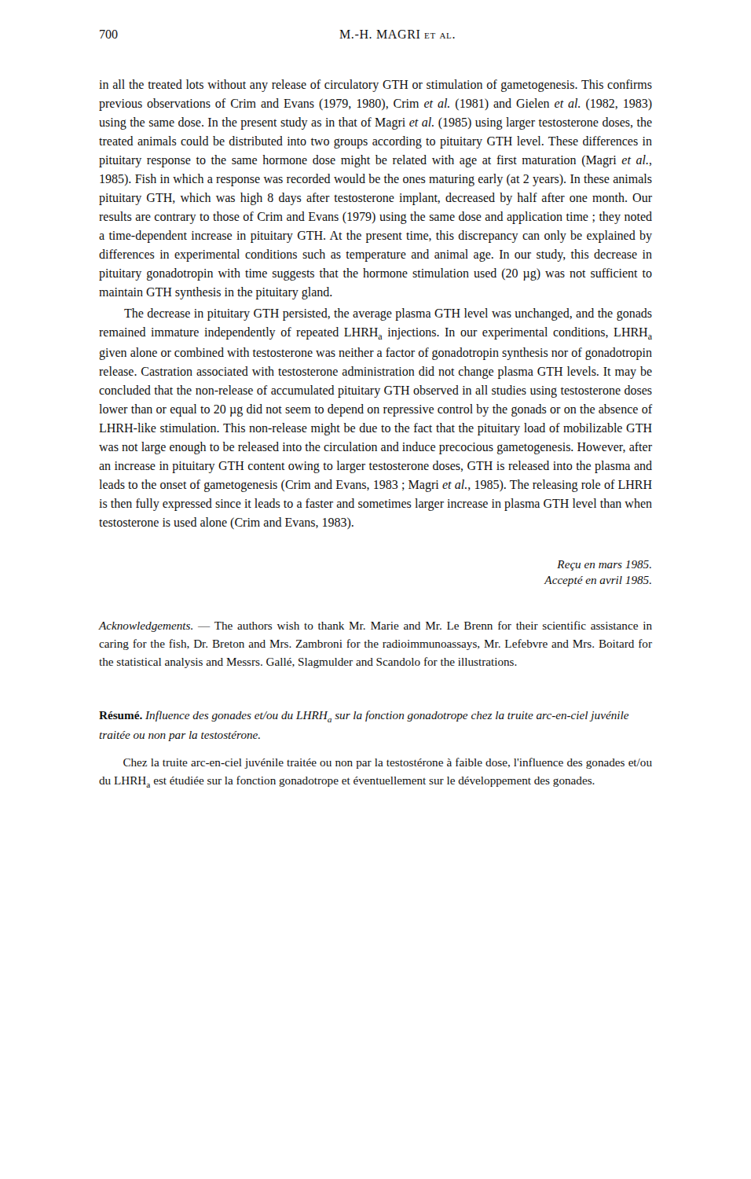700 M.-H. MAGRI et al.
in all the treated lots without any release of circulatory GTH or stimulation of gametogenesis. This confirms previous observations of Crim and Evans (1979, 1980), Crim et al. (1981) and Gielen et al. (1982, 1983) using the same dose. In the present study as in that of Magri et al. (1985) using larger testosterone doses, the treated animals could be distributed into two groups according to pituitary GTH level. These differences in pituitary response to the same hormone dose might be related with age at first maturation (Magri et al., 1985). Fish in which a response was recorded would be the ones maturing early (at 2 years). In these animals pituitary GTH, which was high 8 days after testosterone implant, decreased by half after one month. Our results are contrary to those of Crim and Evans (1979) using the same dose and application time ; they noted a time-dependent increase in pituitary GTH. At the present time, this discrepancy can only be explained by differences in experimental conditions such as temperature and animal age. In our study, this decrease in pituitary gonadotropin with time suggests that the hormone stimulation used (20 µg) was not sufficient to maintain GTH synthesis in the pituitary gland.
The decrease in pituitary GTH persisted, the average plasma GTH level was unchanged, and the gonads remained immature independently of repeated LHRHa injections. In our experimental conditions, LHRHa given alone or combined with testosterone was neither a factor of gonadotropin synthesis nor of gonadotropin release. Castration associated with testosterone administration did not change plasma GTH levels. It may be concluded that the non-release of accumulated pituitary GTH observed in all studies using testosterone doses lower than or equal to 20 µg did not seem to depend on repressive control by the gonads or on the absence of LHRH-like stimulation. This non-release might be due to the fact that the pituitary load of mobilizable GTH was not large enough to be released into the circulation and induce precocious gametogenesis. However, after an increase in pituitary GTH content owing to larger testosterone doses, GTH is released into the plasma and leads to the onset of gametogenesis (Crim and Evans, 1983 ; Magri et al., 1985). The releasing role of LHRH is then fully expressed since it leads to a faster and sometimes larger increase in plasma GTH level than when testosterone is used alone (Crim and Evans, 1983).
Reçu en mars 1985.
Accepté en avril 1985.
Acknowledgements. — The authors wish to thank Mr. Marie and Mr. Le Brenn for their scientific assistance in caring for the fish, Dr. Breton and Mrs. Zambroni for the radioimmunoassays, Mr. Lefebvre and Mrs. Boitard for the statistical analysis and Messrs. Gallé, Slagmulder and Scandolo for the illustrations.
Résumé.
Influence des gonades et/ou du LHRHa sur la fonction gonadotrope chez la truite arc-en-ciel juvénile traitée ou non par la testostérone.
Chez la truite arc-en-ciel juvénile traitée ou non par la testostérone à faible dose, l'influence des gonades et/ou du LHRHa est étudiée sur la fonction gonadotrope et éventuellement sur le développement des gonades.